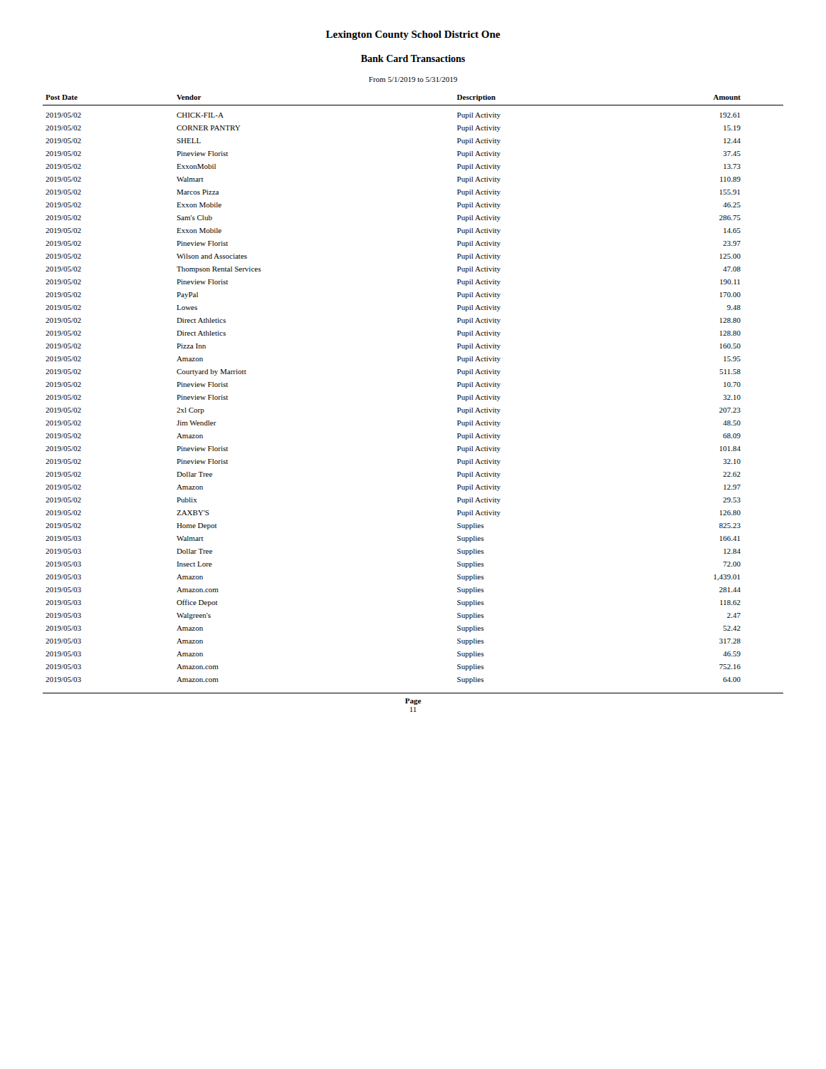Lexington County School District One
Bank Card Transactions
From 5/1/2019 to 5/31/2019
| Post Date | Vendor | Description | Amount |
| --- | --- | --- | --- |
| 2019/05/02 | CHICK-FIL-A | Pupil Activity | 192.61 |
| 2019/05/02 | CORNER PANTRY | Pupil Activity | 15.19 |
| 2019/05/02 | SHELL | Pupil Activity | 12.44 |
| 2019/05/02 | Pineview Florist | Pupil Activity | 37.45 |
| 2019/05/02 | ExxonMobil | Pupil Activity | 13.73 |
| 2019/05/02 | Walmart | Pupil Activity | 110.89 |
| 2019/05/02 | Marcos Pizza | Pupil Activity | 155.91 |
| 2019/05/02 | Exxon Mobile | Pupil Activity | 46.25 |
| 2019/05/02 | Sam's Club | Pupil Activity | 286.75 |
| 2019/05/02 | Exxon Mobile | Pupil Activity | 14.65 |
| 2019/05/02 | Pineview Florist | Pupil Activity | 23.97 |
| 2019/05/02 | Wilson and Associates | Pupil Activity | 125.00 |
| 2019/05/02 | Thompson Rental Services | Pupil Activity | 47.08 |
| 2019/05/02 | Pineview Florist | Pupil Activity | 190.11 |
| 2019/05/02 | PayPal | Pupil Activity | 170.00 |
| 2019/05/02 | Lowes | Pupil Activity | 9.48 |
| 2019/05/02 | Direct Athletics | Pupil Activity | 128.80 |
| 2019/05/02 | Direct Athletics | Pupil Activity | 128.80 |
| 2019/05/02 | Pizza Inn | Pupil Activity | 160.50 |
| 2019/05/02 | Amazon | Pupil Activity | 15.95 |
| 2019/05/02 | Courtyard by Marriott | Pupil Activity | 511.58 |
| 2019/05/02 | Pineview Florist | Pupil Activity | 10.70 |
| 2019/05/02 | Pineview Florist | Pupil Activity | 32.10 |
| 2019/05/02 | 2xl Corp | Pupil Activity | 207.23 |
| 2019/05/02 | Jim Wendler | Pupil Activity | 48.50 |
| 2019/05/02 | Amazon | Pupil Activity | 68.09 |
| 2019/05/02 | Pineview Florist | Pupil Activity | 101.84 |
| 2019/05/02 | Pineview Florist | Pupil Activity | 32.10 |
| 2019/05/02 | Dollar Tree | Pupil Activity | 22.62 |
| 2019/05/02 | Amazon | Pupil Activity | 12.97 |
| 2019/05/02 | Publix | Pupil Activity | 29.53 |
| 2019/05/02 | ZAXBY'S | Pupil Activity | 126.80 |
| 2019/05/02 | Home Depot | Supplies | 825.23 |
| 2019/05/03 | Walmart | Supplies | 166.41 |
| 2019/05/03 | Dollar Tree | Supplies | 12.84 |
| 2019/05/03 | Insect Lore | Supplies | 72.00 |
| 2019/05/03 | Amazon | Supplies | 1,439.01 |
| 2019/05/03 | Amazon.com | Supplies | 281.44 |
| 2019/05/03 | Office Depot | Supplies | 118.62 |
| 2019/05/03 | Walgreen's | Supplies | 2.47 |
| 2019/05/03 | Amazon | Supplies | 52.42 |
| 2019/05/03 | Amazon | Supplies | 317.28 |
| 2019/05/03 | Amazon | Supplies | 46.59 |
| 2019/05/03 | Amazon.com | Supplies | 752.16 |
| 2019/05/03 | Amazon.com | Supplies | 64.00 |
Page
11